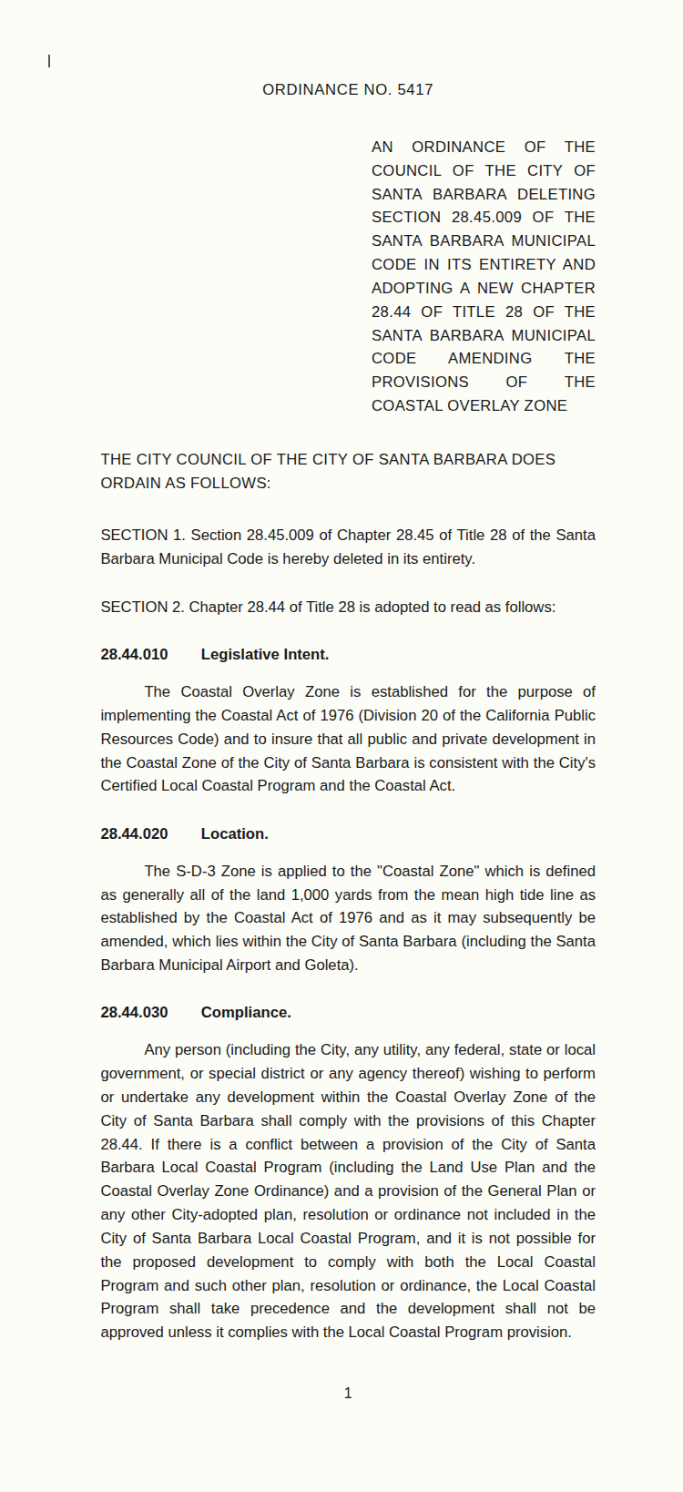ORDINANCE NO. 5417
An Ordinance of the Council of the City of Santa Barbara deleting Section 28.45.009 of the Santa Barbara Municipal Code in its entirety and adopting a new Chapter 28.44 of Title 28 of the Santa Barbara Municipal Code amending the provisions of the Coastal Overlay Zone
The City Council of the City of Santa Barbara does ordain as follows:
SECTION 1. Section 28.45.009 of Chapter 28.45 of Title 28 of the Santa Barbara Municipal Code is hereby deleted in its entirety.
SECTION 2. Chapter 28.44 of Title 28 is adopted to read as follows:
28.44.010 Legislative Intent.
The Coastal Overlay Zone is established for the purpose of implementing the Coastal Act of 1976 (Division 20 of the California Public Resources Code) and to insure that all public and private development in the Coastal Zone of the City of Santa Barbara is consistent with the City's Certified Local Coastal Program and the Coastal Act.
28.44.020 Location.
The S-D-3 Zone is applied to the "Coastal Zone" which is defined as generally all of the land 1,000 yards from the mean high tide line as established by the Coastal Act of 1976 and as it may subsequently be amended, which lies within the City of Santa Barbara (including the Santa Barbara Municipal Airport and Goleta).
28.44.030 Compliance.
Any person (including the City, any utility, any federal, state or local government, or special district or any agency thereof) wishing to perform or undertake any development within the Coastal Overlay Zone of the City of Santa Barbara shall comply with the provisions of this Chapter 28.44. If there is a conflict between a provision of the City of Santa Barbara Local Coastal Program (including the Land Use Plan and the Coastal Overlay Zone Ordinance) and a provision of the General Plan or any other City-adopted plan, resolution or ordinance not included in the City of Santa Barbara Local Coastal Program, and it is not possible for the proposed development to comply with both the Local Coastal Program and such other plan, resolution or ordinance, the Local Coastal Program shall take precedence and the development shall not be approved unless it complies with the Local Coastal Program provision.
1